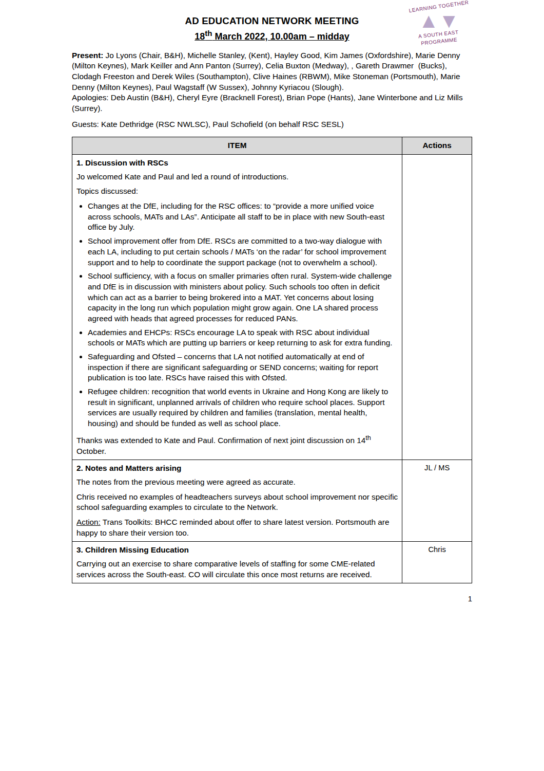LEARNING TOGETHER
▲▼
A SOUTH EAST
PROGRAMME
AD EDUCATION NETWORK MEETING
18th March 2022, 10.00am – midday
Present: Jo Lyons (Chair, B&H), Michelle Stanley, (Kent), Hayley Good, Kim James (Oxfordshire), Marie Denny (Milton Keynes), Mark Keiller and Ann Panton (Surrey), Celia Buxton (Medway), , Gareth Drawmer (Bucks), Clodagh Freeston and Derek Wiles (Southampton), Clive Haines (RBWM), Mike Stoneman (Portsmouth), Marie Denny (Milton Keynes), Paul Wagstaff (W Sussex), Johnny Kyriacou (Slough).
Apologies: Deb Austin (B&H), Cheryl Eyre (Bracknell Forest), Brian Pope (Hants), Jane Winterbone and Liz Mills (Surrey).
Guests: Kate Dethridge (RSC NWLSC), Paul Schofield (on behalf RSC SESL)
| ITEM | Actions |
| --- | --- |
| 1. Discussion with RSCs Jo welcomed Kate and Paul and led a round of introductions. Topics discussed: Changes at the DfE, including for the RSC offices: to “provide a more unified voice across schools, MATs and LAs”. Anticipate all staff to be in place with new South-east office by July. School improvement offer from DfE. RSCs are committed to a two-way dialogue with each LA, including to put certain schools / MATs ‘on the radar’ for school improvement support and to help to coordinate the support package (not to overwhelm a school). School sufficiency, with a focus on smaller primaries often rural. System-wide challenge and DfE is in discussion with ministers about policy. Such schools too often in deficit which can act as a barrier to being brokered into a MAT. Yet concerns about losing capacity in the long run which population might grow again. One LA shared process agreed with heads that agreed processes for reduced PANs. Academies and EHCPs: RSCs encourage LA to speak with RSC about individual schools or MATs which are putting up barriers or keep returning to ask for extra funding. Safeguarding and Ofsted – concerns that LA not notified automatically at end of inspection if there are significant safeguarding or SEND concerns; waiting for report publication is too late. RSCs have raised this with Ofsted. Refugee children: recognition that world events in Ukraine and Hong Kong are likely to result in significant, unplanned arrivals of children who require school places. Support services are usually required by children and families (translation, mental health, housing) and should be funded as well as school place. Thanks was extended to Kate and Paul. Confirmation of next joint discussion on 14 th October. | |
| 2. Notes and Matters arising The notes from the previous meeting were agreed as accurate. Chris received no examples of headteachers surveys about school improvement nor specific school safeguarding examples to circulate to the Network. Action: Trans Toolkits: BHCC reminded about offer to share latest version. Portsmouth are happy to share their version too. | JL / MS |
| 3. Children Missing Education Carrying out an exercise to share comparative levels of staffing for some CME-related services across the South-east. CO will circulate this once most returns are received. | Chris |
1